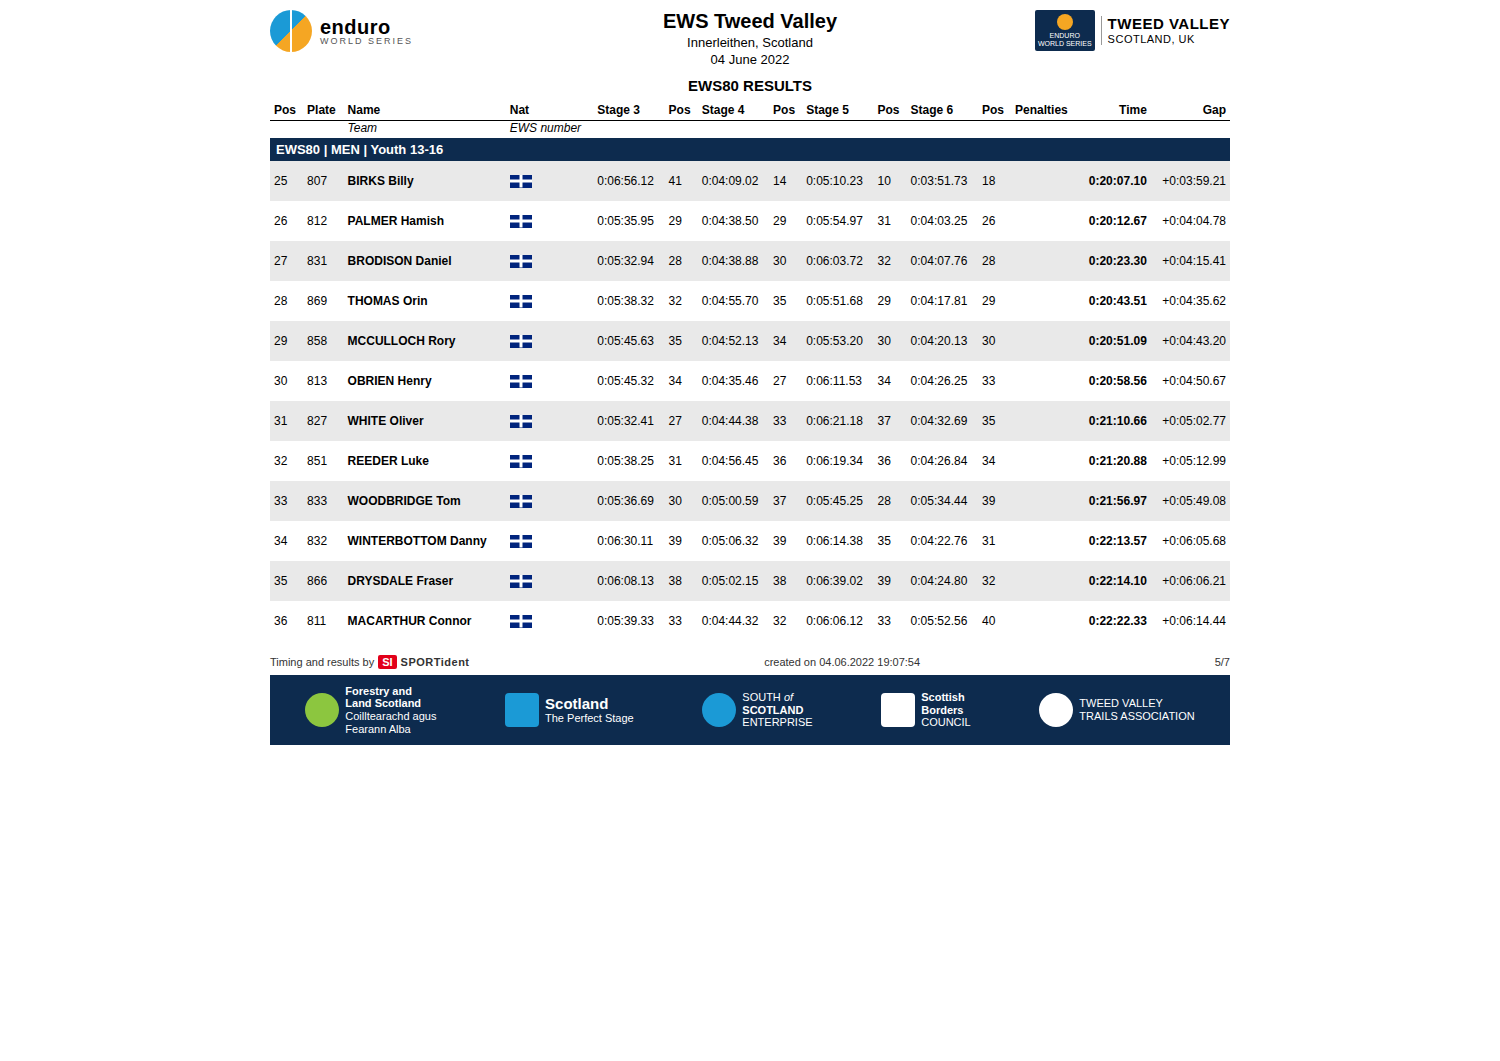enduro
WORLD SERIES
EWS Tweed Valley
Innerleithen, Scotland
04 June 2022
EWS80 RESULTS
ENDURO
WORLD SERIES
TWEED VALLEY
SCOTLAND, UK
| Pos | Plate | Name | Nat | Stage 3 | Pos | Stage 4 | Pos | Stage 5 | Pos | Stage 6 | Pos | Penalties | Time | Gap |
| --- | --- | --- | --- | --- | --- | --- | --- | --- | --- | --- | --- | --- | --- | --- |
| | | Team | EWS number | |
| EWS80 / MEN / Youth 13-16 |
| 25 | 807 | BIRKS Billy | | 0:06:56.12 | 41 | 0:04:09.02 | 14 | 0:05:10.23 | 10 | 0:03:51.73 | 18 | | 0:20:07.10 | +0:03:59.21 |
| 26 | 812 | PALMER Hamish | | 0:05:35.95 | 29 | 0:04:38.50 | 29 | 0:05:54.97 | 31 | 0:04:03.25 | 26 | | 0:20:12.67 | +0:04:04.78 |
| 27 | 831 | BRODISON Daniel | | 0:05:32.94 | 28 | 0:04:38.88 | 30 | 0:06:03.72 | 32 | 0:04:07.76 | 28 | | 0:20:23.30 | +0:04:15.41 |
| 28 | 869 | THOMAS Orin | | 0:05:38.32 | 32 | 0:04:55.70 | 35 | 0:05:51.68 | 29 | 0:04:17.81 | 29 | | 0:20:43.51 | +0:04:35.62 |
| 29 | 858 | MCCULLOCH Rory | | 0:05:45.63 | 35 | 0:04:52.13 | 34 | 0:05:53.20 | 30 | 0:04:20.13 | 30 | | 0:20:51.09 | +0:04:43.20 |
| 30 | 813 | OBRIEN Henry | | 0:05:45.32 | 34 | 0:04:35.46 | 27 | 0:06:11.53 | 34 | 0:04:26.25 | 33 | | 0:20:58.56 | +0:04:50.67 |
| 31 | 827 | WHITE Oliver | | 0:05:32.41 | 27 | 0:04:44.38 | 33 | 0:06:21.18 | 37 | 0:04:32.69 | 35 | | 0:21:10.66 | +0:05:02.77 |
| 32 | 851 | REEDER Luke | | 0:05:38.25 | 31 | 0:04:56.45 | 36 | 0:06:19.34 | 36 | 0:04:26.84 | 34 | | 0:21:20.88 | +0:05:12.99 |
| 33 | 833 | WOODBRIDGE Tom | | 0:05:36.69 | 30 | 0:05:00.59 | 37 | 0:05:45.25 | 28 | 0:05:34.44 | 39 | | 0:21:56.97 | +0:05:49.08 |
| 34 | 832 | WINTERBOTTOM Danny | | 0:06:30.11 | 39 | 0:05:06.32 | 39 | 0:06:14.38 | 35 | 0:04:22.76 | 31 | | 0:22:13.57 | +0:06:05.68 |
| 35 | 866 | DRYSDALE Fraser | | 0:06:08.13 | 38 | 0:05:02.15 | 38 | 0:06:39.02 | 39 | 0:04:24.80 | 32 | | 0:22:14.10 | +0:06:06.21 |
| 36 | 811 | MACARTHUR Connor | | 0:05:39.33 | 33 | 0:04:44.32 | 32 | 0:06:06.12 | 33 | 0:05:52.56 | 40 | | 0:22:22.33 | +0:06:14.44 |
Timing and results by SI SPORTident
created on 04.06.2022 19:07:54
5/7
Forestry and
Land Scotland
Coilltearachd agus
Fearann Alba
Scotland
The Perfect Stage
SOUTH of
SCOTLAND
ENTERPRISE
Scottish
Borders
COUNCIL
TWEED VALLEY
TRAILS ASSOCIATION